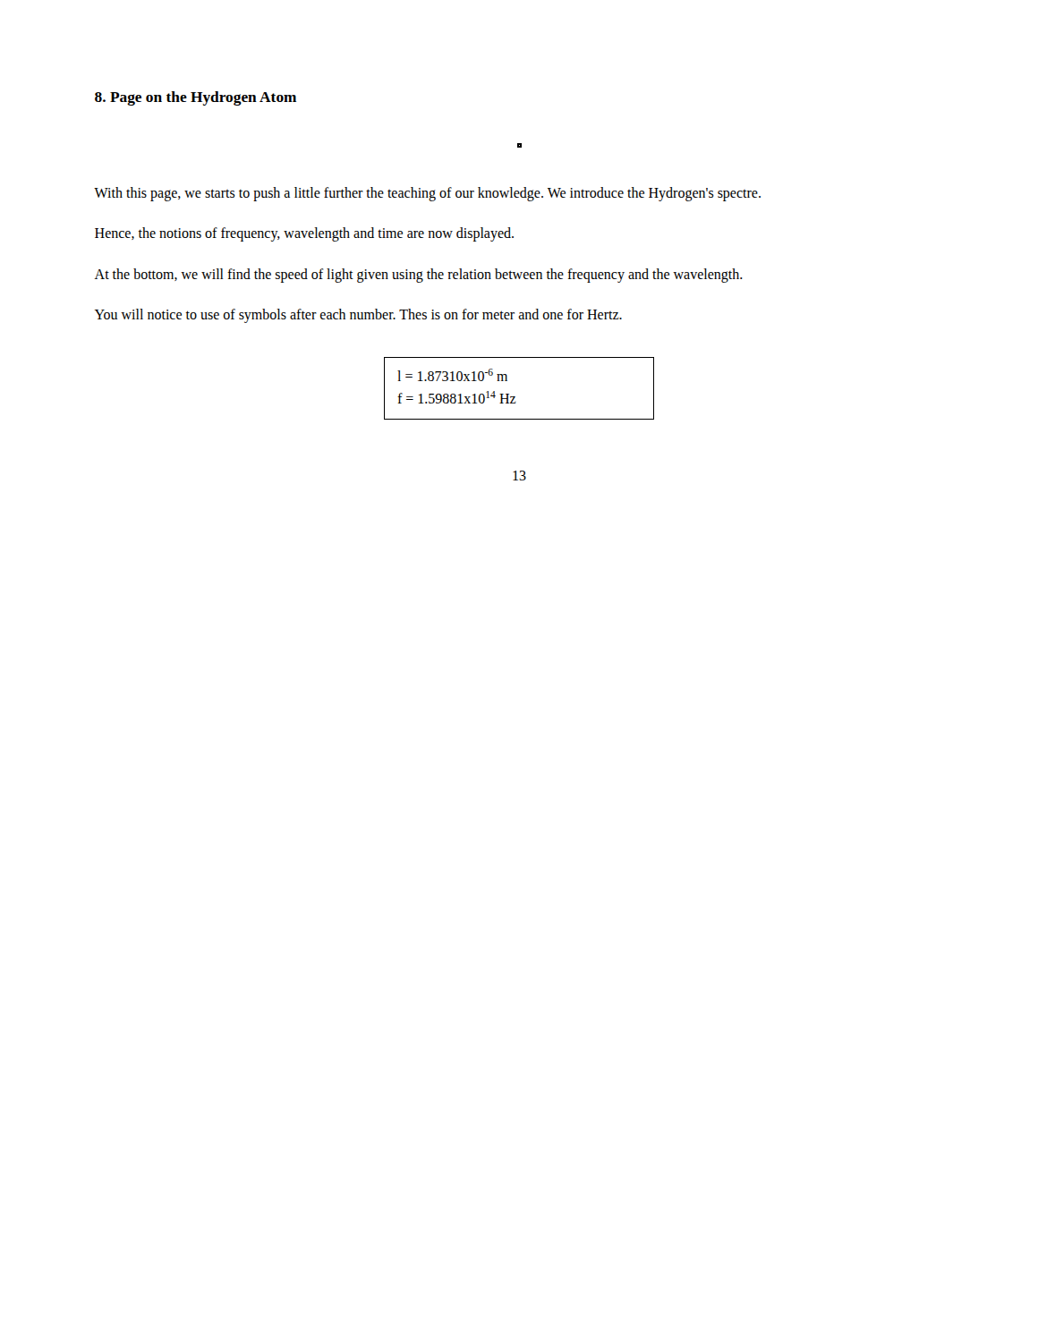8. Page on the Hydrogen Atom
With this page, we starts to push a little further the teaching of our knowledge. We introduce the Hydrogen's spectre.
Hence, the notions of frequency, wavelength and time are now displayed.
At the bottom, we will find the speed of light given using the relation between the frequency and the wavelength.
You will notice to use of symbols after each number. Thes is on for meter and one for Hertz.
l = 1.87310x10-6 m
f = 1.59881x1014 Hz
13